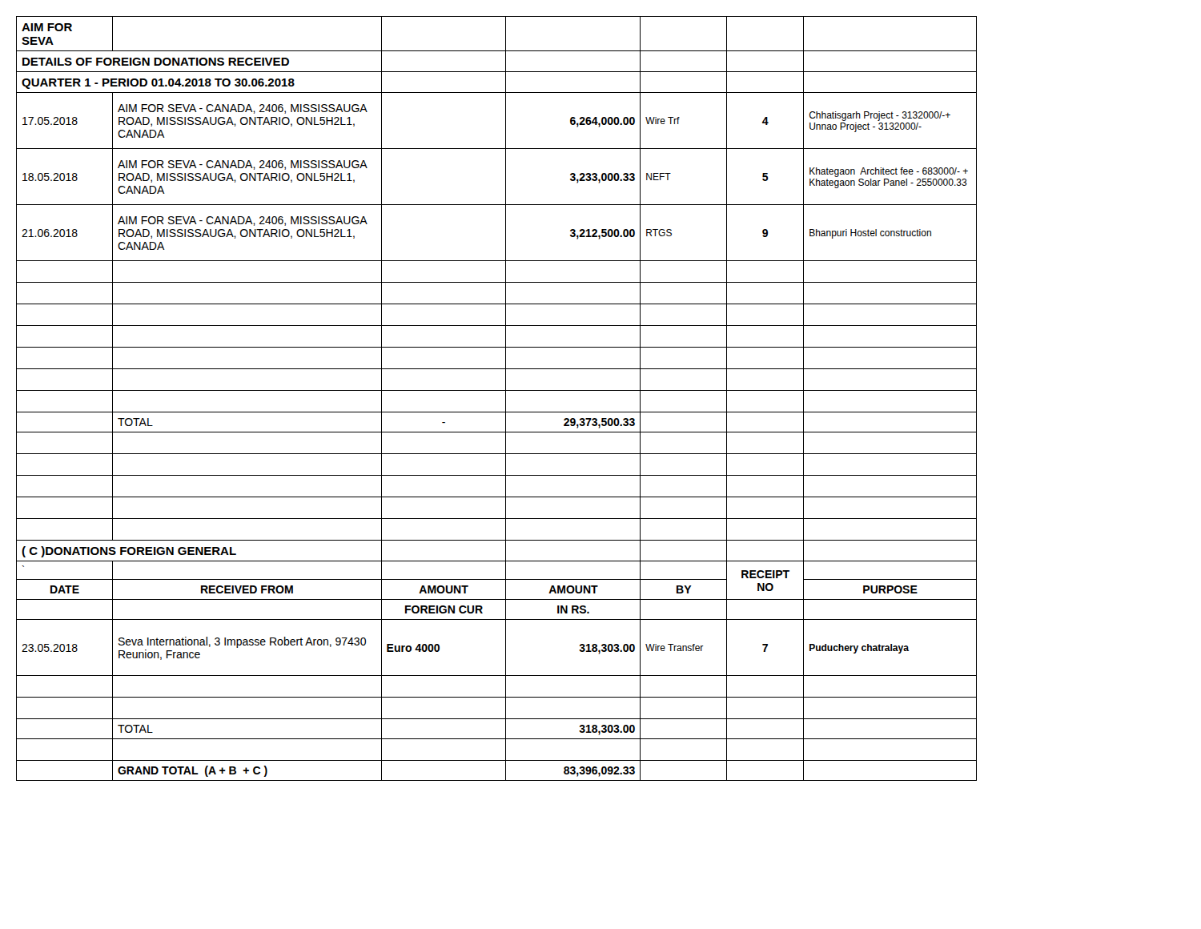| AIM FOR SEVA | | | | | | |
| DETAILS OF FOREIGN DONATIONS RECEIVED | | | | | |
| QUARTER 1 - PERIOD 01.04.2018 TO 30.06.2018 | | | | | |
| 17.05.2018 | AIM FOR SEVA - CANADA, 2406, MISSISSAUGA ROAD, MISSISSAUGA, ONTARIO, ONL5H2L1, CANADA | | 6,264,000.00 | Wire Trf | 4 | Chhatisgarh Project - 3132000/-+ Unnao Project - 3132000/- |
| 18.05.2018 | AIM FOR SEVA - CANADA, 2406, MISSISSAUGA ROAD, MISSISSAUGA, ONTARIO, ONL5H2L1, CANADA | | 3,233,000.33 | NEFT | 5 | Khategaon Architect fee - 683000/- + Khategaon Solar Panel - 2550000.33 |
| 21.06.2018 | AIM FOR SEVA - CANADA, 2406, MISSISSAUGA ROAD, MISSISSAUGA, ONTARIO, ONL5H2L1, CANADA | | 3,212,500.00 | RTGS | 9 | Bhanpuri Hostel construction |
| | TOTAL | - | 29,373,500.33 | | | |
| ( C )DONATIONS FOREIGN GENERAL | | | | | |
| ` | | | | | RECEIPT NO | |
| DATE | RECEIVED FROM | AMOUNT | AMOUNT | BY | PURPOSE |
| | | FOREIGN CUR | IN RS. | | | |
| 23.05.2018 | Seva International, 3 Impasse Robert Aron, 97430 Reunion, France | Euro 4000 | 318,303.00 | Wire Transfer | 7 | Puduchery chatralaya |
| | TOTAL | | 318,303.00 | | | |
| | GRAND TOTAL (A + B + C ) | | 83,396,092.33 | | | |